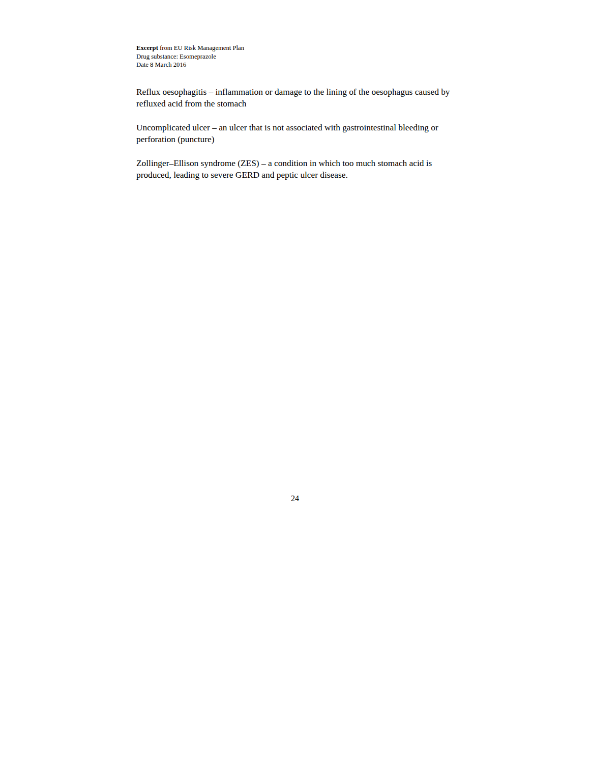Excerpt from EU Risk Management Plan
Drug substance: Esomeprazole
Date 8 March 2016
Reflux oesophagitis – inflammation or damage to the lining of the oesophagus caused by refluxed acid from the stomach
Uncomplicated ulcer – an ulcer that is not associated with gastrointestinal bleeding or perforation (puncture)
Zollinger–Ellison syndrome (ZES) – a condition in which too much stomach acid is produced, leading to severe GERD and peptic ulcer disease.
24